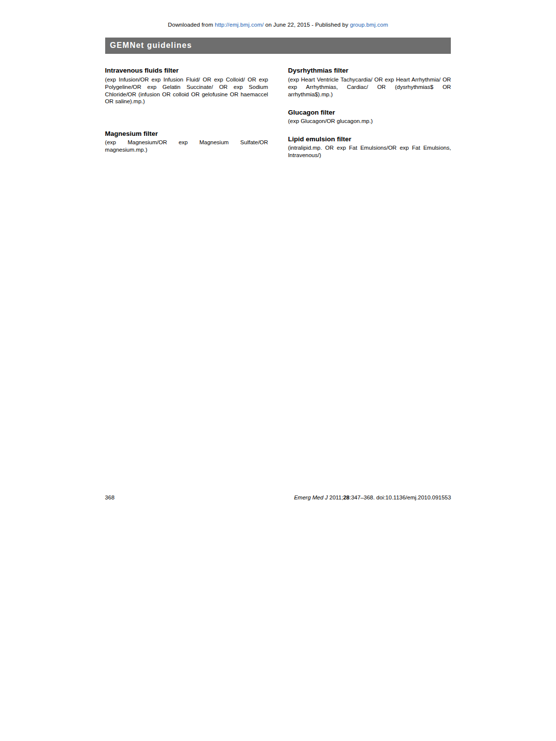Downloaded from http://emj.bmj.com/ on June 22, 2015 - Published by group.bmj.com
GEMNet guidelines
Intravenous fluids filter
(exp Infusion/OR exp Infusion Fluid/ OR exp Colloid/ OR exp Polygeline/OR exp Gelatin Succinate/ OR exp Sodium Chloride/OR (infusion OR colloid OR gelofusine OR haemaccel OR saline).mp.)
Magnesium filter
(exp Magnesium/OR exp Magnesium Sulfate/OR magnesium.mp.)
Dysrhythmias filter
(exp Heart Ventricle Tachycardia/ OR exp Heart Arrhythmia/ OR exp Arrhythmias, Cardiac/ OR (dysrhythmias$ OR arrhythmia$).mp.)
Glucagon filter
(exp Glucagon/OR glucagon.mp.)
Lipid emulsion filter
(intralipid.mp. OR exp Fat Emulsions/OR exp Fat Emulsions, Intravenous/)
368
Emerg Med J 2011;28:347–368. doi:10.1136/emj.2010.091553